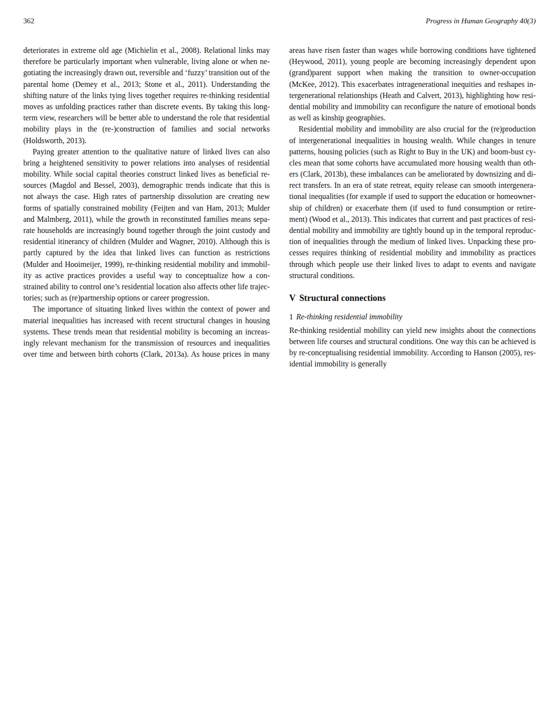362 Progress in Human Geography 40(3)
deteriorates in extreme old age (Michielin et al., 2008). Relational links may therefore be particularly important when vulnerable, living alone or when negotiating the increasingly drawn out, reversible and ‘fuzzy’ transition out of the parental home (Demey et al., 2013; Stone et al., 2011). Understanding the shifting nature of the links tying lives together requires re-thinking residential moves as unfolding practices rather than discrete events. By taking this long-term view, researchers will be better able to understand the role that residential mobility plays in the (re-)construction of families and social networks (Holdsworth, 2013).
Paying greater attention to the qualitative nature of linked lives can also bring a heightened sensitivity to power relations into analyses of residential mobility. While social capital theories construct linked lives as beneficial resources (Magdol and Bessel, 2003), demographic trends indicate that this is not always the case. High rates of partnership dissolution are creating new forms of spatially constrained mobility (Feijten and van Ham, 2013; Mulder and Malmberg, 2011), while the growth in reconstituted families means separate households are increasingly bound together through the joint custody and residential itinerancy of children (Mulder and Wagner, 2010). Although this is partly captured by the idea that linked lives can function as restrictions (Mulder and Hooimeijer, 1999), re-thinking residential mobility and immobility as active practices provides a useful way to conceptualize how a constrained ability to control one’s residential location also affects other life trajectories; such as (re)partnership options or career progression.
The importance of situating linked lives within the context of power and material inequalities has increased with recent structural changes in housing systems. These trends mean that residential mobility is becoming an increasingly relevant mechanism for the transmission of resources and inequalities over time and between birth cohorts (Clark, 2013a). As house prices in many areas have risen faster than wages while borrowing conditions have tightened (Heywood, 2011), young people are becoming increasingly dependent upon (grand)parent support when making the transition to owner-occupation (McKee, 2012). This exacerbates intragenerational inequities and reshapes intergenerational relationships (Heath and Calvert, 2013), highlighting how residential mobility and immobility can reconfigure the nature of emotional bonds as well as kinship geographies.
Residential mobility and immobility are also crucial for the (re)production of intergenerational inequalities in housing wealth. While changes in tenure patterns, housing policies (such as Right to Buy in the UK) and boom-bust cycles mean that some cohorts have accumulated more housing wealth than others (Clark, 2013b), these imbalances can be ameliorated by downsizing and direct transfers. In an era of state retreat, equity release can smooth intergenerational inequalities (for example if used to support the education or homeownership of children) or exacerbate them (if used to fund consumption or retirement) (Wood et al., 2013). This indicates that current and past practices of residential mobility and immobility are tightly bound up in the temporal reproduction of inequalities through the medium of linked lives. Unpacking these processes requires thinking of residential mobility and immobility as practices through which people use their linked lives to adapt to events and navigate structural conditions.
VStructural connections
1 Re-thinking residential immobility
Re-thinking residential mobility can yield new insights about the connections between life courses and structural conditions. One way this can be achieved is by re-conceptualising residential immobility. According to Hanson (2005), residential immobility is generally